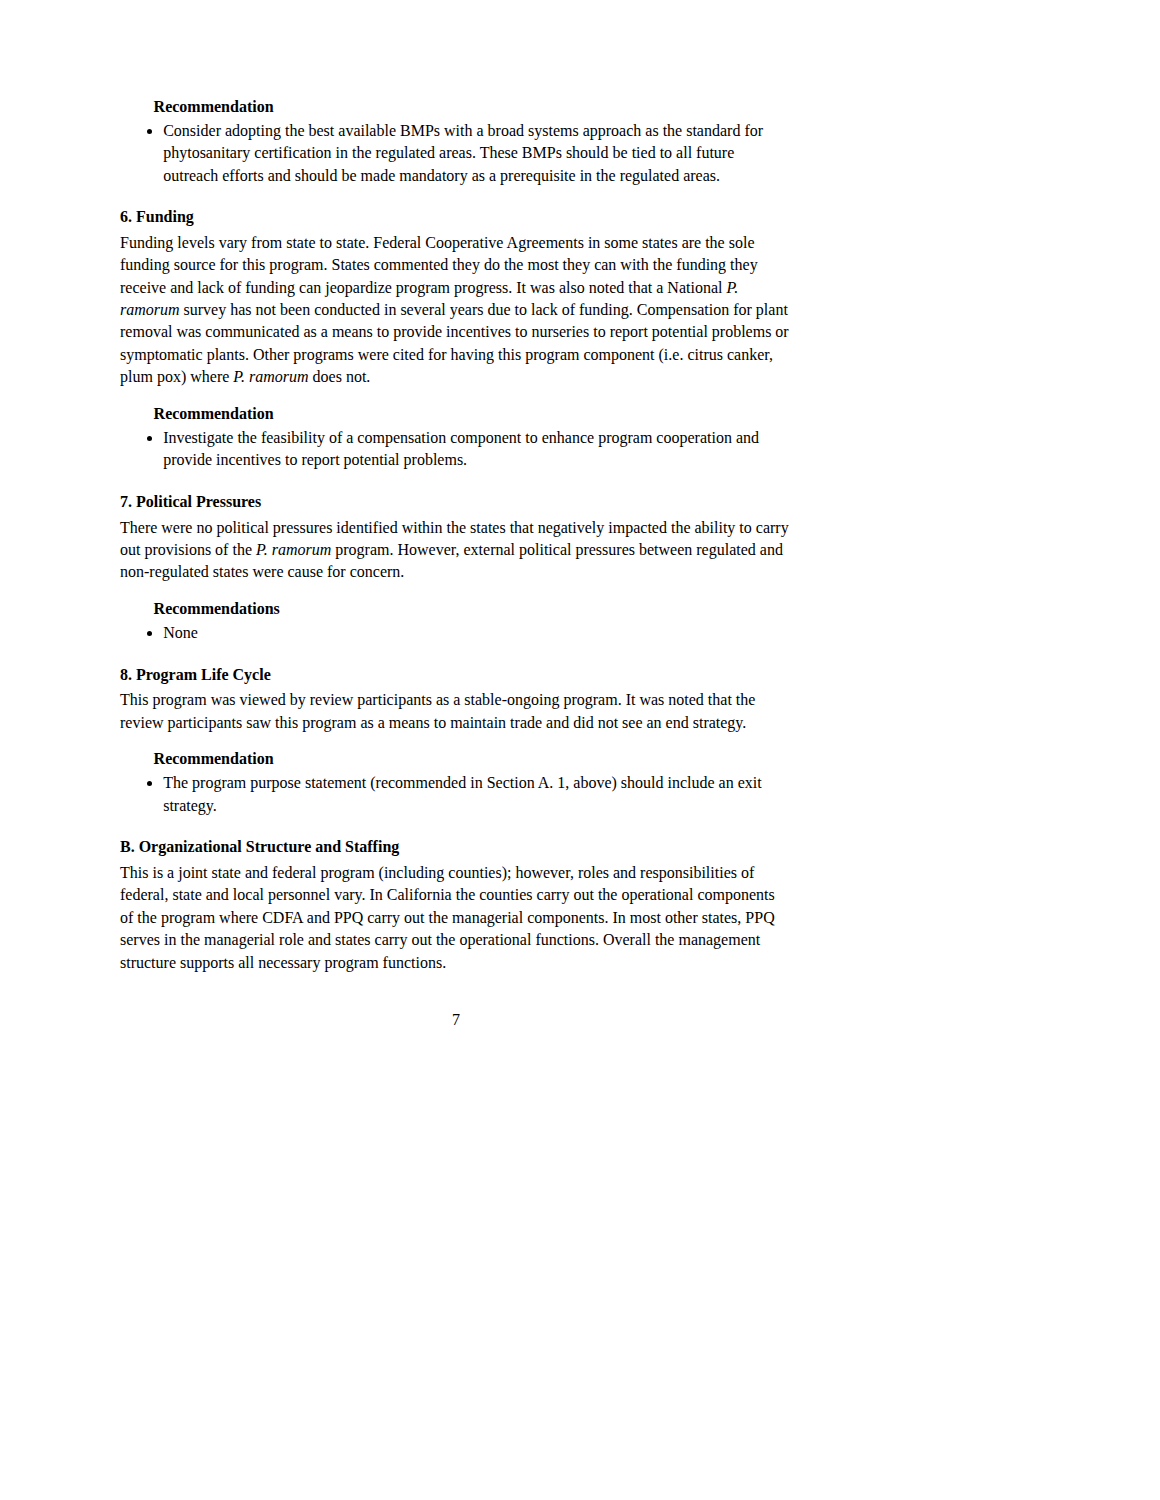Recommendation
Consider adopting the best available BMPs with a broad systems approach as the standard for phytosanitary certification in the regulated areas. These BMPs should be tied to all future outreach efforts and should be made mandatory as a prerequisite in the regulated areas.
6. Funding
Funding levels vary from state to state. Federal Cooperative Agreements in some states are the sole funding source for this program. States commented they do the most they can with the funding they receive and lack of funding can jeopardize program progress. It was also noted that a National P. ramorum survey has not been conducted in several years due to lack of funding. Compensation for plant removal was communicated as a means to provide incentives to nurseries to report potential problems or symptomatic plants. Other programs were cited for having this program component (i.e. citrus canker, plum pox) where P. ramorum does not.
Recommendation
Investigate the feasibility of a compensation component to enhance program cooperation and provide incentives to report potential problems.
7. Political Pressures
There were no political pressures identified within the states that negatively impacted the ability to carry out provisions of the P. ramorum program. However, external political pressures between regulated and non-regulated states were cause for concern.
Recommendations
None
8. Program Life Cycle
This program was viewed by review participants as a stable-ongoing program. It was noted that the review participants saw this program as a means to maintain trade and did not see an end strategy.
Recommendation
The program purpose statement (recommended in Section A. 1, above) should include an exit strategy.
B. Organizational Structure and Staffing
This is a joint state and federal program (including counties); however, roles and responsibilities of federal, state and local personnel vary. In California the counties carry out the operational components of the program where CDFA and PPQ carry out the managerial components. In most other states, PPQ serves in the managerial role and states carry out the operational functions. Overall the management structure supports all necessary program functions.
7